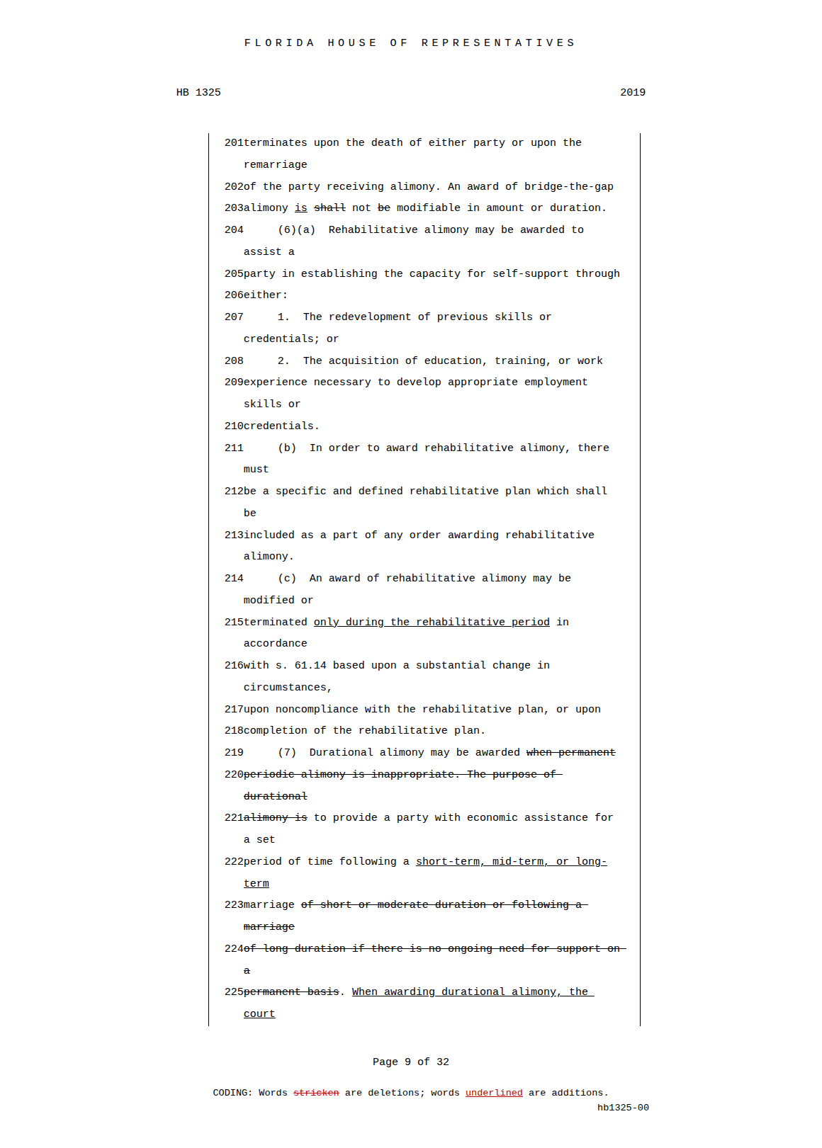FLORIDA HOUSE OF REPRESENTATIVES
HB 1325 2019
| 201 | terminates upon the death of either party or upon the remarriage |
| 202 | of the party receiving alimony. An award of bridge-the-gap |
| 203 | alimony is shall not be modifiable in amount or duration. |
| 204 | (6)(a) Rehabilitative alimony may be awarded to assist a |
| 205 | party in establishing the capacity for self-support through |
| 206 | either: |
| 207 | 1. The redevelopment of previous skills or credentials; or |
| 208 | 2. The acquisition of education, training, or work |
| 209 | experience necessary to develop appropriate employment skills or |
| 210 | credentials. |
| 211 | (b) In order to award rehabilitative alimony, there must |
| 212 | be a specific and defined rehabilitative plan which shall be |
| 213 | included as a part of any order awarding rehabilitative alimony. |
| 214 | (c) An award of rehabilitative alimony may be modified or |
| 215 | terminated only during the rehabilitative period in accordance |
| 216 | with s. 61.14 based upon a substantial change in circumstances, |
| 217 | upon noncompliance with the rehabilitative plan, or upon |
| 218 | completion of the rehabilitative plan. |
| 219 | (7) Durational alimony may be awarded when permanent |
| 220 | periodic alimony is inappropriate. The purpose of durational |
| 221 | alimony is to provide a party with economic assistance for a set |
| 222 | period of time following a short-term, mid-term, or long-term |
| 223 | marriage of short or moderate duration or following a marriage |
| 224 | of long duration if there is no ongoing need for support on a |
| 225 | permanent basis . When awarding durational alimony, the court |
Page 9 of 32
CODING: Words stricken are deletions; words underlined are additions.
hb1325-00